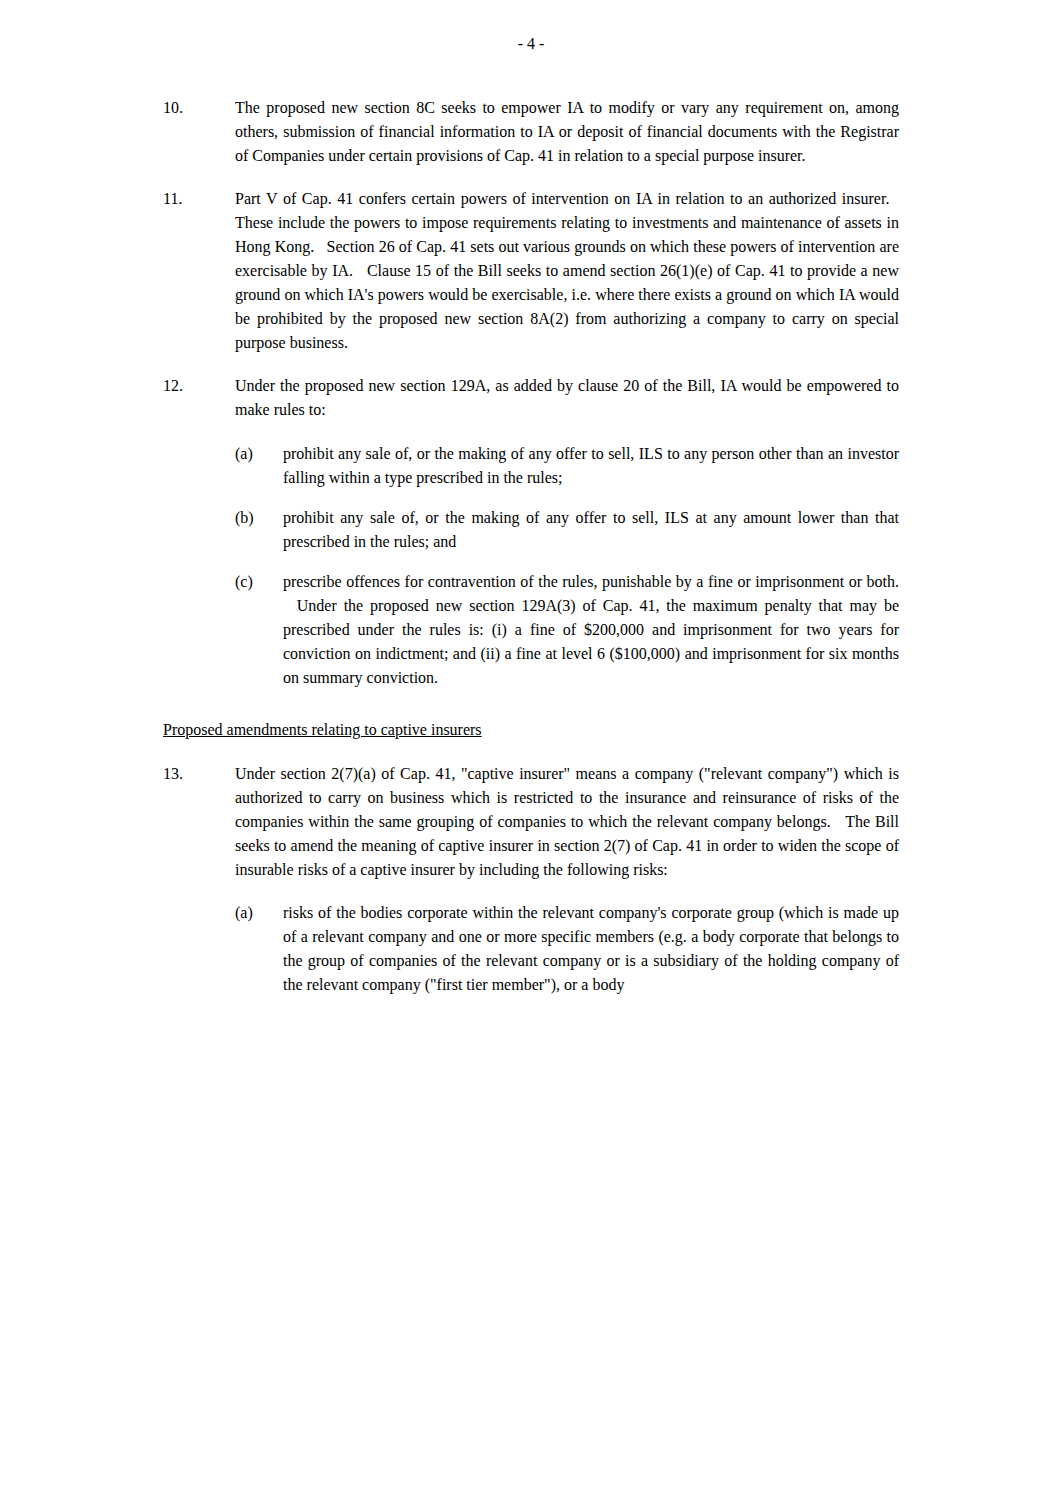- 4 -
10.
The proposed new section 8C seeks to empower IA to modify or vary any requirement on, among others, submission of financial information to IA or deposit of financial documents with the Registrar of Companies under certain provisions of Cap. 41 in relation to a special purpose insurer.
11.
Part V of Cap. 41 confers certain powers of intervention on IA in relation to an authorized insurer. These include the powers to impose requirements relating to investments and maintenance of assets in Hong Kong. Section 26 of Cap. 41 sets out various grounds on which these powers of intervention are exercisable by IA. Clause 15 of the Bill seeks to amend section 26(1)(e) of Cap. 41 to provide a new ground on which IA's powers would be exercisable, i.e. where there exists a ground on which IA would be prohibited by the proposed new section 8A(2) from authorizing a company to carry on special purpose business.
12.
Under the proposed new section 129A, as added by clause 20 of the Bill, IA would be empowered to make rules to:
(a) prohibit any sale of, or the making of any offer to sell, ILS to any person other than an investor falling within a type prescribed in the rules;
(b) prohibit any sale of, or the making of any offer to sell, ILS at any amount lower than that prescribed in the rules; and
(c) prescribe offences for contravention of the rules, punishable by a fine or imprisonment or both. Under the proposed new section 129A(3) of Cap. 41, the maximum penalty that may be prescribed under the rules is: (i) a fine of $200,000 and imprisonment for two years for conviction on indictment; and (ii) a fine at level 6 ($100,000) and imprisonment for six months on summary conviction.
Proposed amendments relating to captive insurers
13.
Under section 2(7)(a) of Cap. 41, "captive insurer" means a company ("relevant company") which is authorized to carry on business which is restricted to the insurance and reinsurance of risks of the companies within the same grouping of companies to which the relevant company belongs. The Bill seeks to amend the meaning of captive insurer in section 2(7) of Cap. 41 in order to widen the scope of insurable risks of a captive insurer by including the following risks:
(a) risks of the bodies corporate within the relevant company's corporate group (which is made up of a relevant company and one or more specific members (e.g. a body corporate that belongs to the group of companies of the relevant company or is a subsidiary of the holding company of the relevant company ("first tier member"), or a body